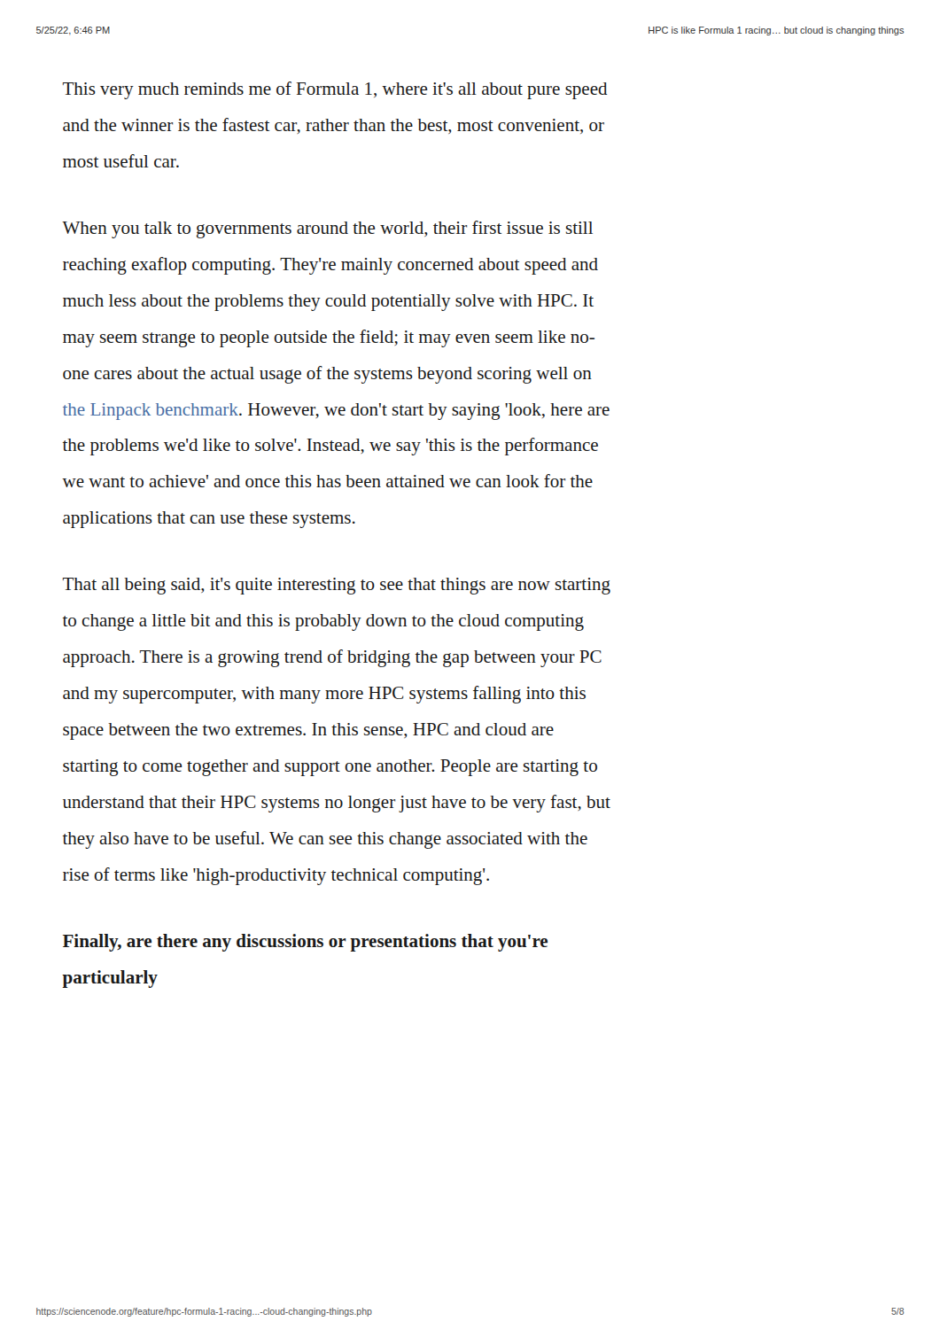5/25/22, 6:46 PM HPC is like Formula 1 racing… but cloud is changing things
This very much reminds me of Formula 1, where it's all about pure speed and the winner is the fastest car, rather than the best, most convenient, or most useful car.
When you talk to governments around the world, their first issue is still reaching exaflop computing. They're mainly concerned about speed and much less about the problems they could potentially solve with HPC. It may seem strange to people outside the field; it may even seem like no-one cares about the actual usage of the systems beyond scoring well on the Linpack benchmark. However, we don't start by saying 'look, here are the problems we'd like to solve'. Instead, we say 'this is the performance we want to achieve' and once this has been attained we can look for the applications that can use these systems.
That all being said, it's quite interesting to see that things are now starting to change a little bit and this is probably down to the cloud computing approach. There is a growing trend of bridging the gap between your PC and my supercomputer, with many more HPC systems falling into this space between the two extremes. In this sense, HPC and cloud are starting to come together and support one another. People are starting to understand that their HPC systems no longer just have to be very fast, but they also have to be useful. We can see this change associated with the rise of terms like 'high-productivity technical computing'.
Finally, are there any discussions or presentations that you're particularly
https://sciencenode.org/feature/hpc-formula-1-racing...-cloud-changing-things.php 5/8